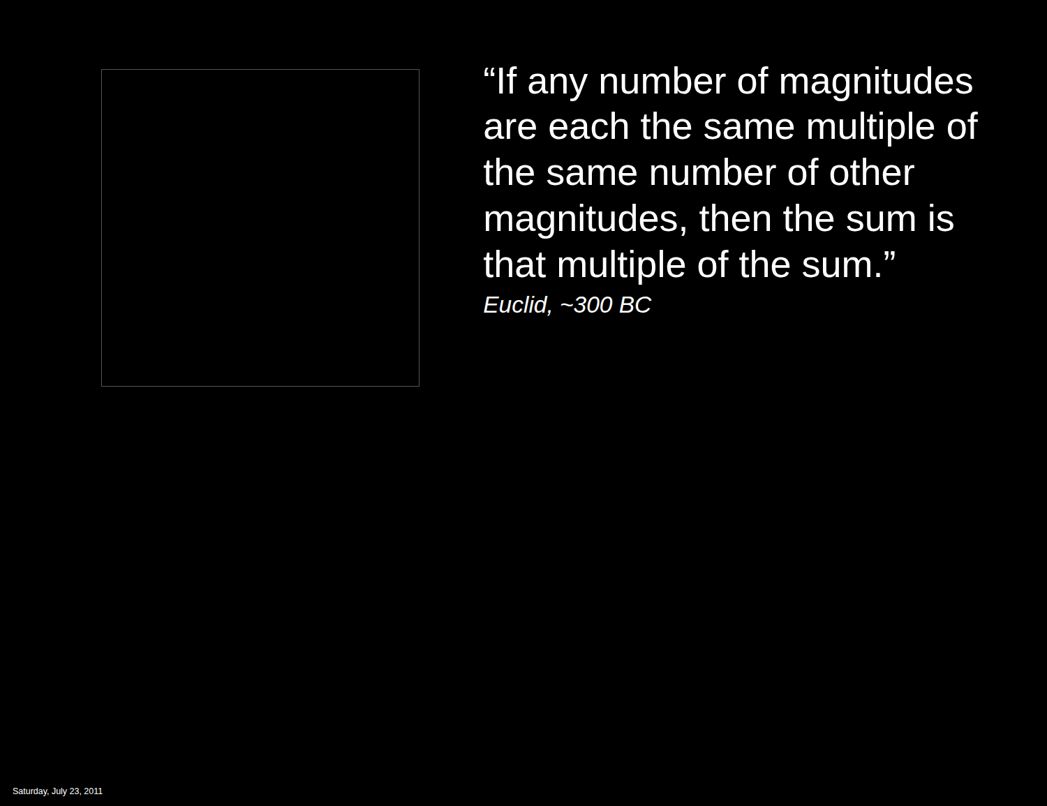Euclid
“If any number of magnitudes are each the same multiple of the same number of other magnitudes, then the sum is that multiple of the sum.”
Euclid, ~300 BC
Saturday, July 23, 2011